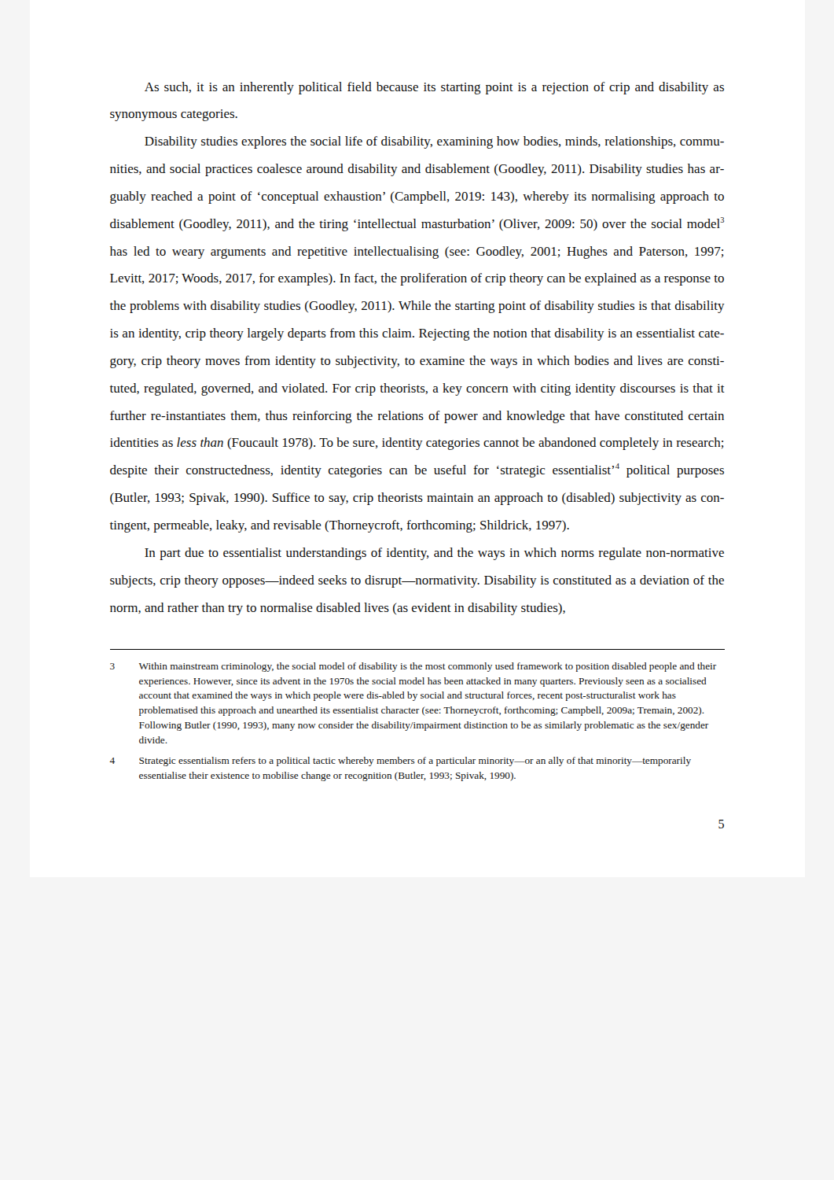As such, it is an inherently political field because its starting point is a rejection of crip and disability as synonymous categories.
Disability studies explores the social life of disability, examining how bodies, minds, relationships, communities, and social practices coalesce around disability and disablement (Goodley, 2011). Disability studies has arguably reached a point of ‘conceptual exhaustion’ (Campbell, 2019: 143), whereby its normalising approach to disablement (Goodley, 2011), and the tiring ‘intellectual masturbation’ (Oliver, 2009: 50) over the social model3 has led to weary arguments and repetitive intellectualising (see: Goodley, 2001; Hughes and Paterson, 1997; Levitt, 2017; Woods, 2017, for examples). In fact, the proliferation of crip theory can be explained as a response to the problems with disability studies (Goodley, 2011). While the starting point of disability studies is that disability is an identity, crip theory largely departs from this claim. Rejecting the notion that disability is an essentialist category, crip theory moves from identity to subjectivity, to examine the ways in which bodies and lives are constituted, regulated, governed, and violated. For crip theorists, a key concern with citing identity discourses is that it further re-instantiates them, thus reinforcing the relations of power and knowledge that have constituted certain identities as less than (Foucault 1978). To be sure, identity categories cannot be abandoned completely in research; despite their constructedness, identity categories can be useful for ‘strategic essentialist’4 political purposes (Butler, 1993; Spivak, 1990). Suffice to say, crip theorists maintain an approach to (disabled) subjectivity as contingent, permeable, leaky, and revisable (Thorneycroft, forthcoming; Shildrick, 1997).
In part due to essentialist understandings of identity, and the ways in which norms regulate non-normative subjects, crip theory opposes—indeed seeks to disrupt—normativity. Disability is constituted as a deviation of the norm, and rather than try to normalise disabled lives (as evident in disability studies),
3 Within mainstream criminology, the social model of disability is the most commonly used framework to position disabled people and their experiences. However, since its advent in the 1970s the social model has been attacked in many quarters. Previously seen as a socialised account that examined the ways in which people were dis-abled by social and structural forces, recent post-structuralist work has problematised this approach and unearthed its essentialist character (see: Thorneycroft, forthcoming; Campbell, 2009a; Tremain, 2002). Following Butler (1990, 1993), many now consider the disability/impairment distinction to be as similarly problematic as the sex/gender divide.
4 Strategic essentialism refers to a political tactic whereby members of a particular minority—or an ally of that minority—temporarily essentialise their existence to mobilise change or recognition (Butler, 1993; Spivak, 1990).
5